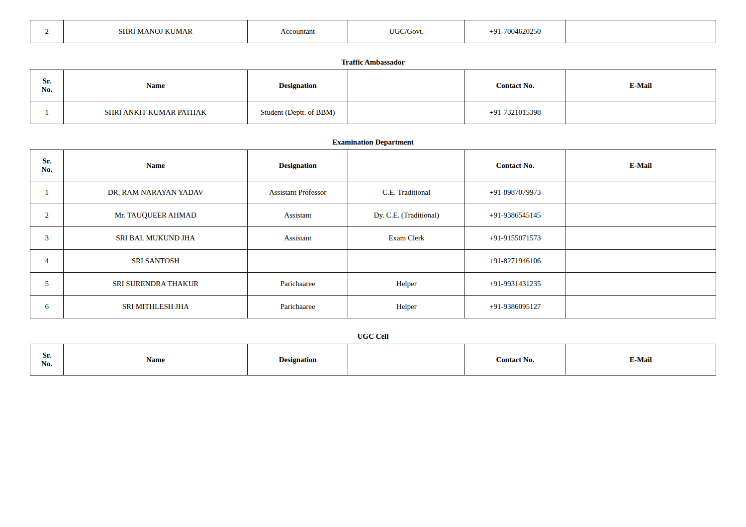| 2 | SHRI MANOJ KUMAR | Accountant | UGC/Govt. | +91-7004620250 | |
Traffic Ambassador
| Sr. No. | Name | Designation | | Contact No. | E-Mail |
| --- | --- | --- | --- | --- | --- |
| 1 | SHRI ANKIT KUMAR PATHAK | Student (Deptt. of BBM) | | +91-7321015398 | |
Examination Department
| Sr. No. | Name | Designation | | Contact No. | E-Mail |
| --- | --- | --- | --- | --- | --- |
| 1 | DR. RAM NARAYAN YADAV | Assistant Professor | C.E. Traditional | +91-8987079973 | |
| 2 | Mr. TAUQUEER AHMAD | Assistant | Dy. C.E. (Traditional) | +91-9386545145 | |
| 3 | SRI BAL MUKUND JHA | Assistant | Exam Clerk | +91-9155071573 | |
| 4 | SRI SANTOSH | | | +91-8271946106 | |
| 5 | SRI SURENDRA THAKUR | Parichaaree | Helper | +91-9931431235 | |
| 6 | SRI MITHLESH JHA | Parichaaree | Helper | +91-9386095127 | |
UGC Cell
| Sr. No. | Name | Designation | | Contact No. | E-Mail |
| --- | --- | --- | --- | --- | --- |